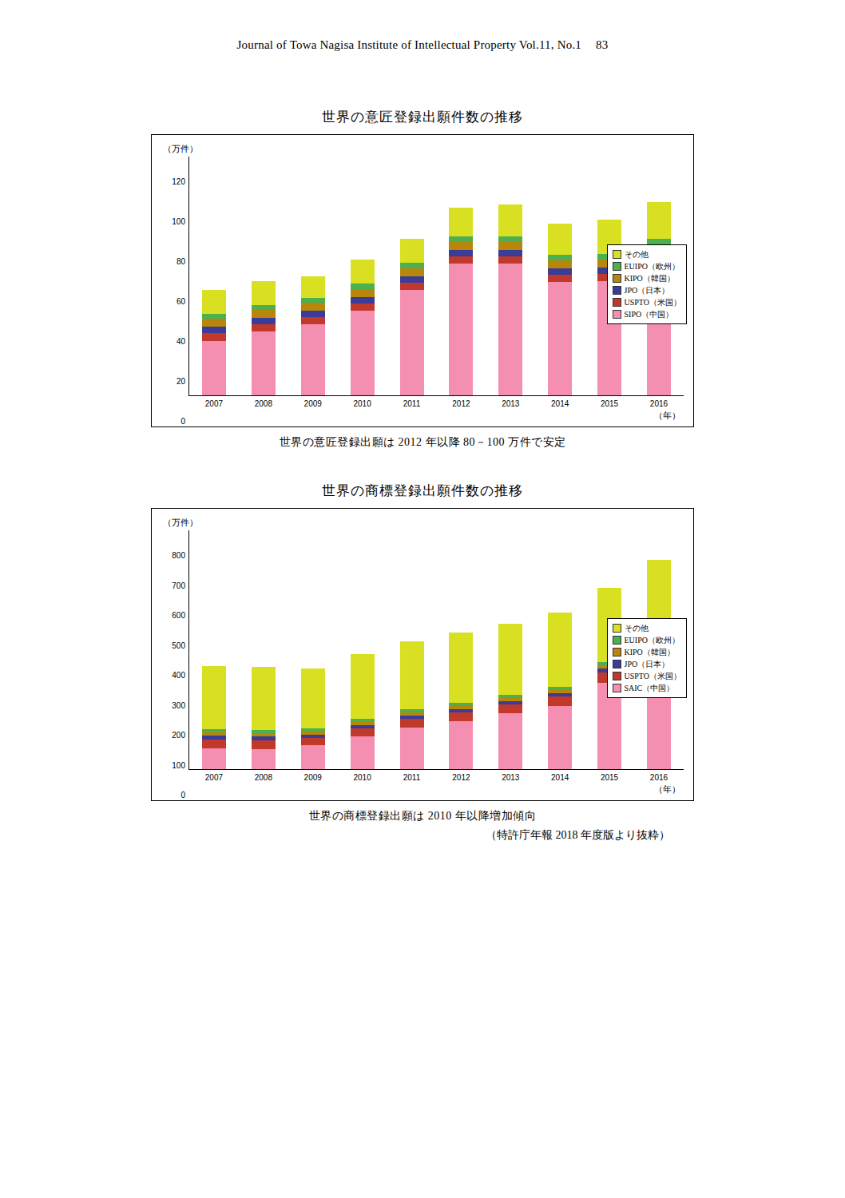Journal of Towa Nagisa Institute of Intellectual Property Vol.11, No.183
世界の意匠登録出願件数の推移
（万件）
120 100 80 60 40 20 0
20072008200920102011 20122013201420152016
（年）
その他
EUIPO（欧州）
KIPO（韓国）
JPO（日本）
USPTO（米国）
SIPO（中国）
世界の意匠登録出願は 2012 年以降 80－100 万件で安定
世界の商標登録出願件数の推移
（万件）
800 700 600 500 400 300 200 100 0
20072008200920102011 20122013201420152016
（年）
その他
EUIPO（欧州）
KIPO（韓国）
JPO（日本）
USPTO（米国）
SAIC（中国）
世界の商標登録出願は 2010 年以降増加傾向
（特許庁年報 2018 年度版より抜粋）